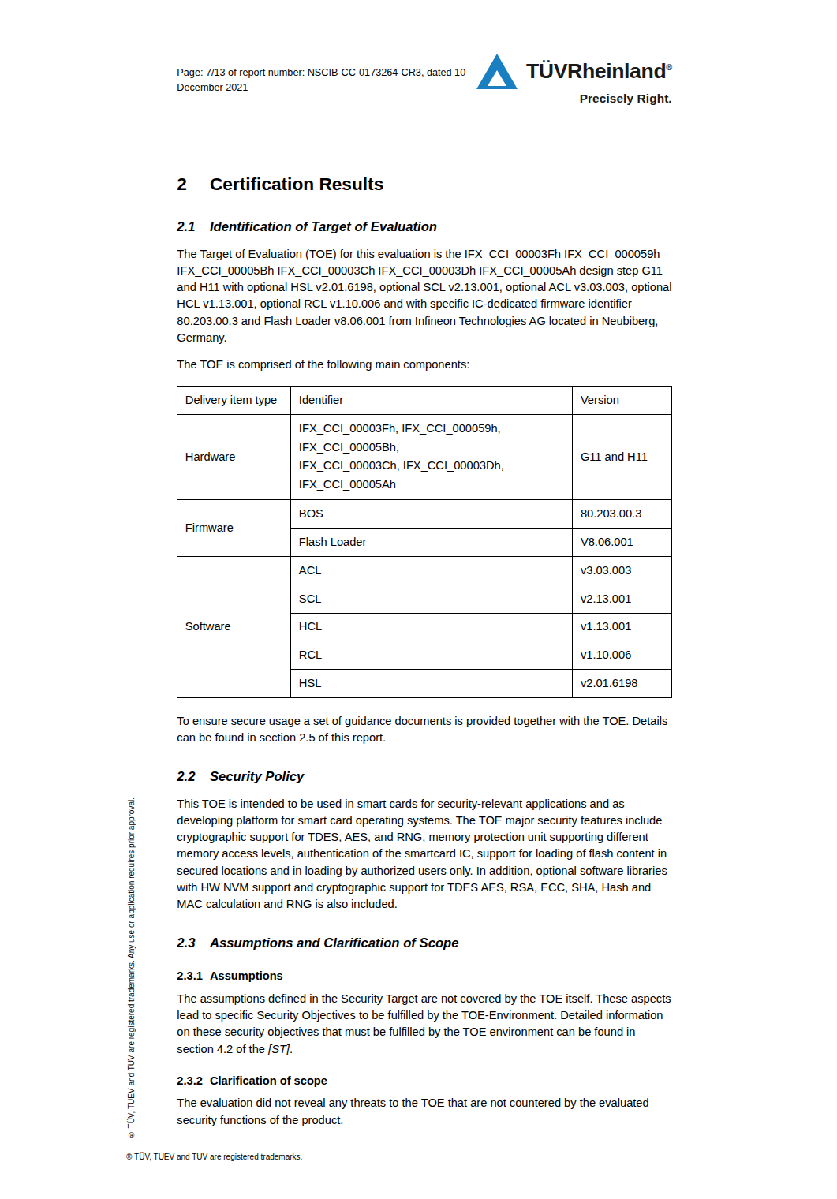Page: 7/13 of report number: NSCIB-CC-0173264-CR3, dated 10 December 2021
TÜVRheinland®
Precisely Right.
® TÜV, TUEV and TUV are registered trademarks. Any use or application requires prior approval.
2 Certification Results
2.1 Identification of Target of Evaluation
The Target of Evaluation (TOE) for this evaluation is the IFX_CCI_00003Fh IFX_CCI_000059h IFX_CCI_00005Bh IFX_CCI_00003Ch IFX_CCI_00003Dh IFX_CCI_00005Ah design step G11 and H11 with optional HSL v2.01.6198, optional SCL v2.13.001, optional ACL v3.03.003, optional HCL v1.13.001, optional RCL v1.10.006 and with specific IC-dedicated firmware identifier 80.203.00.3 and Flash Loader v8.06.001 from Infineon Technologies AG located in Neubiberg, Germany.
The TOE is comprised of the following main components:
| Delivery item type | Identifier | Version |
| Hardware | IFX_CCI_00003Fh, IFX_CCI_000059h, IFX_CCI_00005Bh, IFX_CCI_00003Ch, IFX_CCI_00003Dh, IFX_CCI_00005Ah | G11 and H11 |
| Firmware | BOS | 80.203.00.3 |
| Flash Loader | V8.06.001 |
| Software | ACL | v3.03.003 |
| SCL | v2.13.001 |
| HCL | v1.13.001 |
| RCL | v1.10.006 |
| HSL | v2.01.6198 |
To ensure secure usage a set of guidance documents is provided together with the TOE. Details can be found in section 2.5 of this report.
2.2 Security Policy
This TOE is intended to be used in smart cards for security-relevant applications and as developing platform for smart card operating systems. The TOE major security features include cryptographic support for TDES, AES, and RNG, memory protection unit supporting different memory access levels, authentication of the smartcard IC, support for loading of flash content in secured locations and in loading by authorized users only. In addition, optional software libraries with HW NVM support and cryptographic support for TDES AES, RSA, ECC, SHA, Hash and MAC calculation and RNG is also included.
2.3 Assumptions and Clarification of Scope
2.3.1 Assumptions
The assumptions defined in the Security Target are not covered by the TOE itself. These aspects lead to specific Security Objectives to be fulfilled by the TOE-Environment. Detailed information on these security objectives that must be fulfilled by the TOE environment can be found in section 4.2 of the [ST].
2.3.2 Clarification of scope
The evaluation did not reveal any threats to the TOE that are not countered by the evaluated security functions of the product.
® TÜV, TUEV and TUV are registered trademarks.